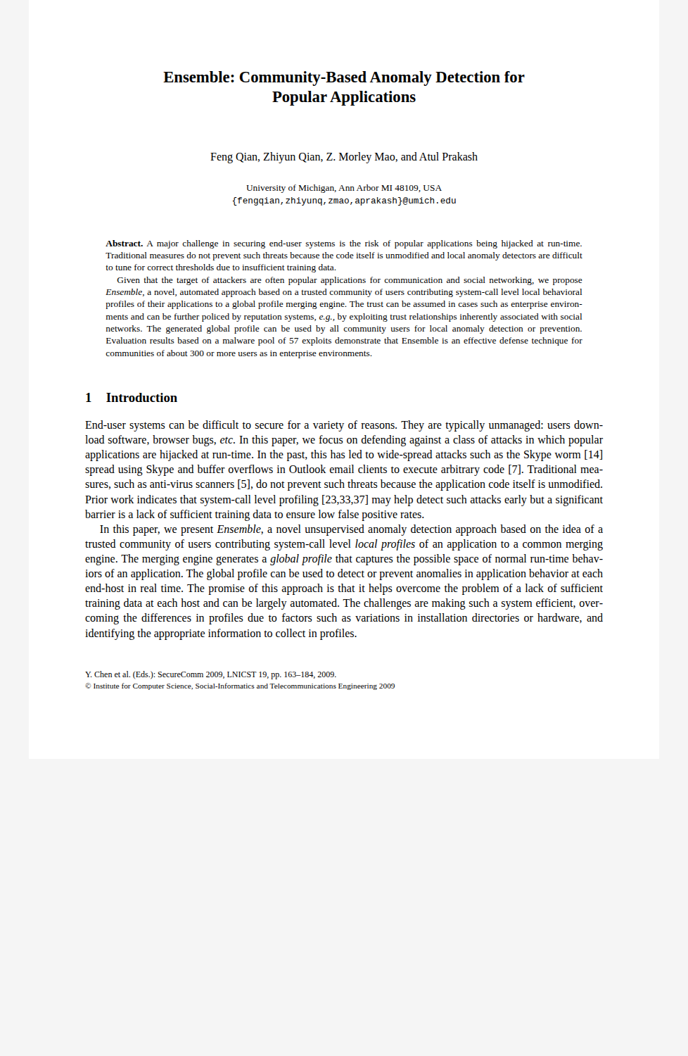Ensemble: Community-Based Anomaly Detection for
Popular Applications
Feng Qian, Zhiyun Qian, Z. Morley Mao, and Atul Prakash
University of Michigan, Ann Arbor MI 48109, USA
{fengqian,zhiyunq,zmao,aprakash}@umich.edu
Abstract. A major challenge in securing end-user systems is the risk of popular applications being hijacked at run-time. Traditional measures do not prevent such threats because the code itself is unmodified and local anomaly detectors are difficult to tune for correct thresholds due to insufficient training data.
Given that the target of attackers are often popular applications for communication and social networking, we propose Ensemble, a novel, automated approach based on a trusted community of users contributing system-call level local behavioral profiles of their applications to a global profile merging engine. The trust can be assumed in cases such as enterprise environments and can be further policed by reputation systems, e.g., by exploiting trust relationships inherently associated with social networks. The generated global profile can be used by all community users for local anomaly detection or prevention. Evaluation results based on a malware pool of 57 exploits demonstrate that Ensemble is an effective defense technique for communities of about 300 or more users as in enterprise environments.
1 Introduction
End-user systems can be difficult to secure for a variety of reasons. They are typically unmanaged: users download software, browser bugs, etc. In this paper, we focus on defending against a class of attacks in which popular applications are hijacked at run-time. In the past, this has led to wide-spread attacks such as the Skype worm [14] spread using Skype and buffer overflows in Outlook email clients to execute arbitrary code [7]. Traditional measures, such as anti-virus scanners [5], do not prevent such threats because the application code itself is unmodified. Prior work indicates that system-call level profiling [23,33,37] may help detect such attacks early but a significant barrier is a lack of sufficient training data to ensure low false positive rates.
In this paper, we present Ensemble, a novel unsupervised anomaly detection approach based on the idea of a trusted community of users contributing system-call level local profiles of an application to a common merging engine. The merging engine generates a global profile that captures the possible space of normal run-time behaviors of an application. The global profile can be used to detect or prevent anomalies in application behavior at each end-host in real time. The promise of this approach is that it helps overcome the problem of a lack of sufficient training data at each host and can be largely automated. The challenges are making such a system efficient, overcoming the differences in profiles due to factors such as variations in installation directories or hardware, and identifying the appropriate information to collect in profiles.
Y. Chen et al. (Eds.): SecureComm 2009, LNICST 19, pp. 163–184, 2009.
© Institute for Computer Science, Social-Informatics and Telecommunications Engineering 2009